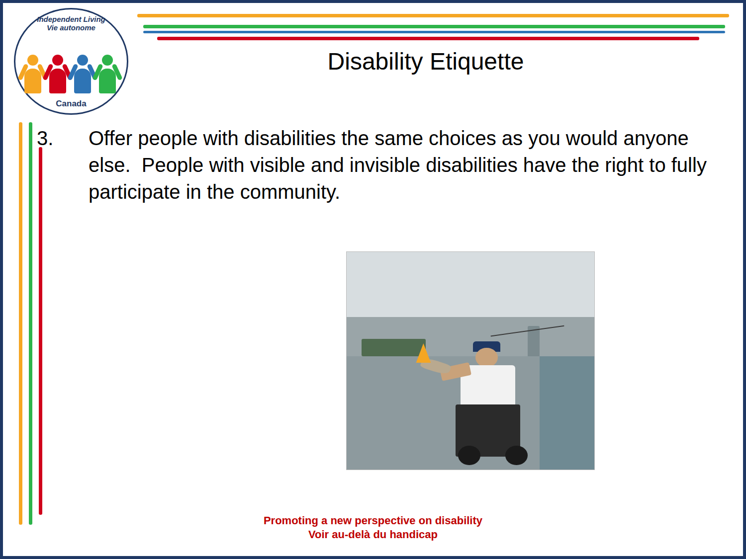Independent Living
Vie autonome
Canada
Disability Etiquette
3. Offer people with disabilities the same choices as you would anyone else. People with visible and invisible disabilities have the right to fully participate in the community.
Promoting a new perspective on disability
Voir au-delà du handicap